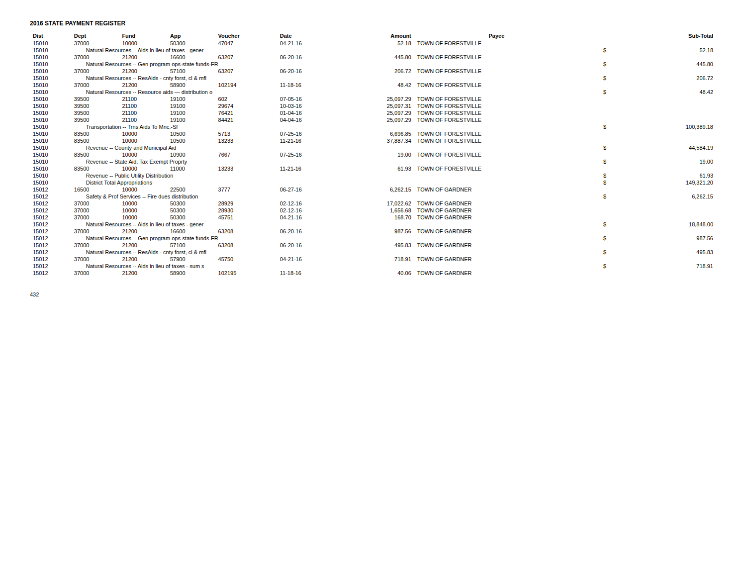2016 STATE PAYMENT REGISTER
| Dist | Dept | Fund | App | Voucher | Date | Amount | Payee | | Sub-Total |
| --- | --- | --- | --- | --- | --- | --- | --- | --- | --- |
| 15010 | 37000 | 10000 | 50300 | 47047 | 04-21-16 | 52.18 | TOWN OF FORESTVILLE | | |
| 15010 | Natural Resources -- Aids in lieu of taxes - gener | | $ | 52.18 |
| 15010 | 37000 | 21200 | 16600 | 63207 | 06-20-16 | 445.80 | TOWN OF FORESTVILLE | | |
| 15010 | Natural Resources -- Gen program ops-state funds-FR | | $ | 445.80 |
| 15010 | 37000 | 21200 | 57100 | 63207 | 06-20-16 | 206.72 | TOWN OF FORESTVILLE | | |
| 15010 | Natural Resources -- ResAids - cnty forst, cl & mfl | | $ | 206.72 |
| 15010 | 37000 | 21200 | 58900 | 102194 | 11-18-16 | 48.42 | TOWN OF FORESTVILLE | | |
| 15010 | Natural Resources -- Resource aids — distribution o | | $ | 48.42 |
| 15010 | 39500 | 21100 | 19100 | 602 | 07-05-16 | 25,097.29 | TOWN OF FORESTVILLE | | |
| 15010 | 39500 | 21100 | 19100 | 29674 | 10-03-16 | 25,097.31 | TOWN OF FORESTVILLE | | |
| 15010 | 39500 | 21100 | 19100 | 76421 | 01-04-16 | 25,097.29 | TOWN OF FORESTVILLE | | |
| 15010 | 39500 | 21100 | 19100 | 84421 | 04-04-16 | 25,097.29 | TOWN OF FORESTVILLE | | |
| 15010 | Transportation -- Trns Aids To Mnc.-Sf | | $ | 100,389.18 |
| 15010 | 83500 | 10000 | 10500 | 5713 | 07-25-16 | 6,696.85 | TOWN OF FORESTVILLE | | |
| 15010 | 83500 | 10000 | 10500 | 13233 | 11-21-16 | 37,887.34 | TOWN OF FORESTVILLE | | |
| 15010 | Revenue -- County and Municipal Aid | | $ | 44,584.19 |
| 15010 | 83500 | 10000 | 10900 | 7667 | 07-25-16 | 19.00 | TOWN OF FORESTVILLE | | |
| 15010 | Revenue -- State Aid, Tax Exempt Proprty | | $ | 19.00 |
| 15010 | 83500 | 10000 | 11000 | 13233 | 11-21-16 | 61.93 | TOWN OF FORESTVILLE | | |
| 15010 | Revenue -- Public Utility Distribution | | $ | 61.93 |
| 15010 | District Total Appropriations | | $ | 149,321.20 |
| 15012 | 16500 | 10000 | 22500 | 3777 | 06-27-16 | 6,262.15 | TOWN OF GARDNER | | |
| 15012 | Safety & Prof Services -- Fire dues distribution | | $ | 6,262.15 |
| 15012 | 37000 | 10000 | 50300 | 28929 | 02-12-16 | 17,022.62 | TOWN OF GARDNER | | |
| 15012 | 37000 | 10000 | 50300 | 28930 | 02-12-16 | 1,656.68 | TOWN OF GARDNER | | |
| 15012 | 37000 | 10000 | 50300 | 45751 | 04-21-16 | 168.70 | TOWN OF GARDNER | | |
| 15012 | Natural Resources -- Aids in lieu of taxes - gener | | $ | 18,848.00 |
| 15012 | 37000 | 21200 | 16600 | 63208 | 06-20-16 | 987.56 | TOWN OF GARDNER | | |
| 15012 | Natural Resources -- Gen program ops-state funds-FR | | $ | 987.56 |
| 15012 | 37000 | 21200 | 57100 | 63208 | 06-20-16 | 495.83 | TOWN OF GARDNER | | |
| 15012 | Natural Resources -- ResAids - cnty forst, cl & mfl | | $ | 495.83 |
| 15012 | 37000 | 21200 | 57900 | 45750 | 04-21-16 | 718.91 | TOWN OF GARDNER | | |
| 15012 | Natural Resources -- Aids in lieu of taxes - sum s | | $ | 718.91 |
| 15012 | 37000 | 21200 | 58900 | 102195 | 11-18-16 | 40.06 | TOWN OF GARDNER | | |
432